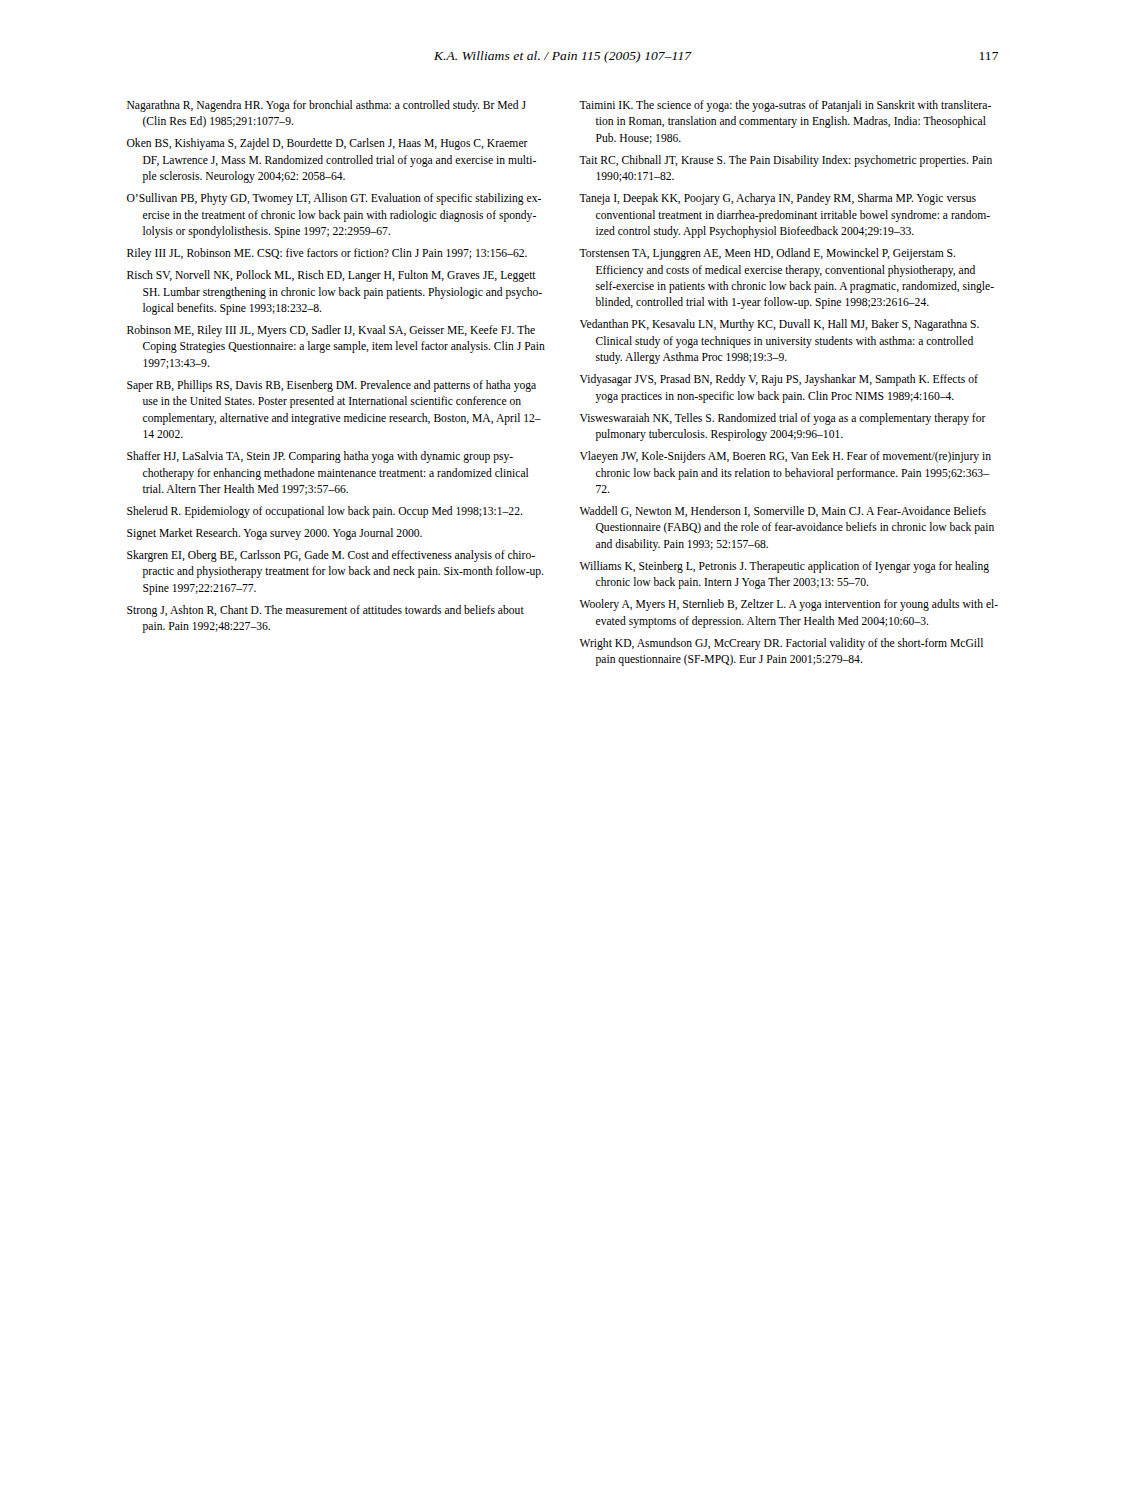K.A. Williams et al. / Pain 115 (2005) 107–117 117
Nagarathna R, Nagendra HR. Yoga for bronchial asthma: a controlled study. Br Med J (Clin Res Ed) 1985;291:1077–9.
Oken BS, Kishiyama S, Zajdel D, Bourdette D, Carlsen J, Haas M, Hugos C, Kraemer DF, Lawrence J, Mass M. Randomized controlled trial of yoga and exercise in multiple sclerosis. Neurology 2004;62: 2058–64.
O’Sullivan PB, Phyty GD, Twomey LT, Allison GT. Evaluation of specific stabilizing exercise in the treatment of chronic low back pain with radiologic diagnosis of spondylolysis or spondylolisthesis. Spine 1997; 22:2959–67.
Riley III JL, Robinson ME. CSQ: five factors or fiction? Clin J Pain 1997; 13:156–62.
Risch SV, Norvell NK, Pollock ML, Risch ED, Langer H, Fulton M, Graves JE, Leggett SH. Lumbar strengthening in chronic low back pain patients. Physiologic and psychological benefits. Spine 1993;18:232–8.
Robinson ME, Riley III JL, Myers CD, Sadler IJ, Kvaal SA, Geisser ME, Keefe FJ. The Coping Strategies Questionnaire: a large sample, item level factor analysis. Clin J Pain 1997;13:43–9.
Saper RB, Phillips RS, Davis RB, Eisenberg DM. Prevalence and patterns of hatha yoga use in the United States. Poster presented at International scientific conference on complementary, alternative and integrative medicine research, Boston, MA, April 12–14 2002.
Shaffer HJ, LaSalvia TA, Stein JP. Comparing hatha yoga with dynamic group psychotherapy for enhancing methadone maintenance treatment: a randomized clinical trial. Altern Ther Health Med 1997;3:57–66.
Shelerud R. Epidemiology of occupational low back pain. Occup Med 1998;13:1–22.
Signet Market Research. Yoga survey 2000. Yoga Journal 2000.
Skargren EI, Oberg BE, Carlsson PG, Gade M. Cost and effectiveness analysis of chiropractic and physiotherapy treatment for low back and neck pain. Six-month follow-up. Spine 1997;22:2167–77.
Strong J, Ashton R, Chant D. The measurement of attitudes towards and beliefs about pain. Pain 1992;48:227–36.
Taimini IK. The science of yoga: the yoga-sutras of Patanjali in Sanskrit with transliteration in Roman, translation and commentary in English. Madras, India: Theosophical Pub. House; 1986.
Tait RC, Chibnall JT, Krause S. The Pain Disability Index: psychometric properties. Pain 1990;40:171–82.
Taneja I, Deepak KK, Poojary G, Acharya IN, Pandey RM, Sharma MP. Yogic versus conventional treatment in diarrhea-predominant irritable bowel syndrome: a randomized control study. Appl Psychophysiol Biofeedback 2004;29:19–33.
Torstensen TA, Ljunggren AE, Meen HD, Odland E, Mowinckel P, Geijerstam S. Efficiency and costs of medical exercise therapy, conventional physiotherapy, and self-exercise in patients with chronic low back pain. A pragmatic, randomized, single-blinded, controlled trial with 1-year follow-up. Spine 1998;23:2616–24.
Vedanthan PK, Kesavalu LN, Murthy KC, Duvall K, Hall MJ, Baker S, Nagarathna S. Clinical study of yoga techniques in university students with asthma: a controlled study. Allergy Asthma Proc 1998;19:3–9.
Vidyasagar JVS, Prasad BN, Reddy V, Raju PS, Jayshankar M, Sampath K. Effects of yoga practices in non-specific low back pain. Clin Proc NIMS 1989;4:160–4.
Visweswaraiah NK, Telles S. Randomized trial of yoga as a complementary therapy for pulmonary tuberculosis. Respirology 2004;9:96–101.
Vlaeyen JW, Kole-Snijders AM, Boeren RG, Van Eek H. Fear of movement/(re)injury in chronic low back pain and its relation to behavioral performance. Pain 1995;62:363–72.
Waddell G, Newton M, Henderson I, Somerville D, Main CJ. A Fear-Avoidance Beliefs Questionnaire (FABQ) and the role of fear-avoidance beliefs in chronic low back pain and disability. Pain 1993; 52:157–68.
Williams K, Steinberg L, Petronis J. Therapeutic application of Iyengar yoga for healing chronic low back pain. Intern J Yoga Ther 2003;13: 55–70.
Woolery A, Myers H, Sternlieb B, Zeltzer L. A yoga intervention for young adults with elevated symptoms of depression. Altern Ther Health Med 2004;10:60–3.
Wright KD, Asmundson GJ, McCreary DR. Factorial validity of the short-form McGill pain questionnaire (SF-MPQ). Eur J Pain 2001;5:279–84.